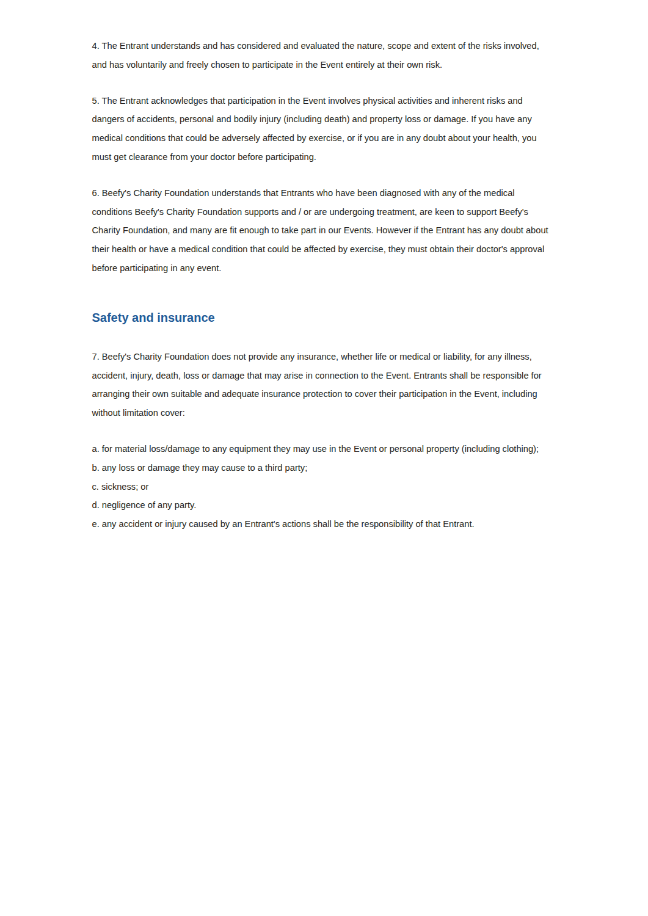4. The Entrant understands and has considered and evaluated the nature, scope and extent of the risks involved, and has voluntarily and freely chosen to participate in the Event entirely at their own risk.
5. The Entrant acknowledges that participation in the Event involves physical activities and inherent risks and dangers of accidents, personal and bodily injury (including death) and property loss or damage. If you have any medical conditions that could be adversely affected by exercise, or if you are in any doubt about your health, you must get clearance from your doctor before participating.
6. Beefy's Charity Foundation understands that Entrants who have been diagnosed with any of the medical conditions Beefy's Charity Foundation supports and / or are undergoing treatment, are keen to support Beefy's Charity Foundation, and many are fit enough to take part in our Events. However if the Entrant has any doubt about their health or have a medical condition that could be affected by exercise, they must obtain their doctor's approval before participating in any event.
Safety and insurance
7. Beefy's Charity Foundation does not provide any insurance, whether life or medical or liability, for any illness, accident, injury, death, loss or damage that may arise in connection to the Event. Entrants shall be responsible for arranging their own suitable and adequate insurance protection to cover their participation in the Event, including without limitation cover:
a. for material loss/damage to any equipment they may use in the Event or personal property (including clothing);
b. any loss or damage they may cause to a third party;
c. sickness; or
d. negligence of any party.
e. any accident or injury caused by an Entrant's actions shall be the responsibility of that Entrant.